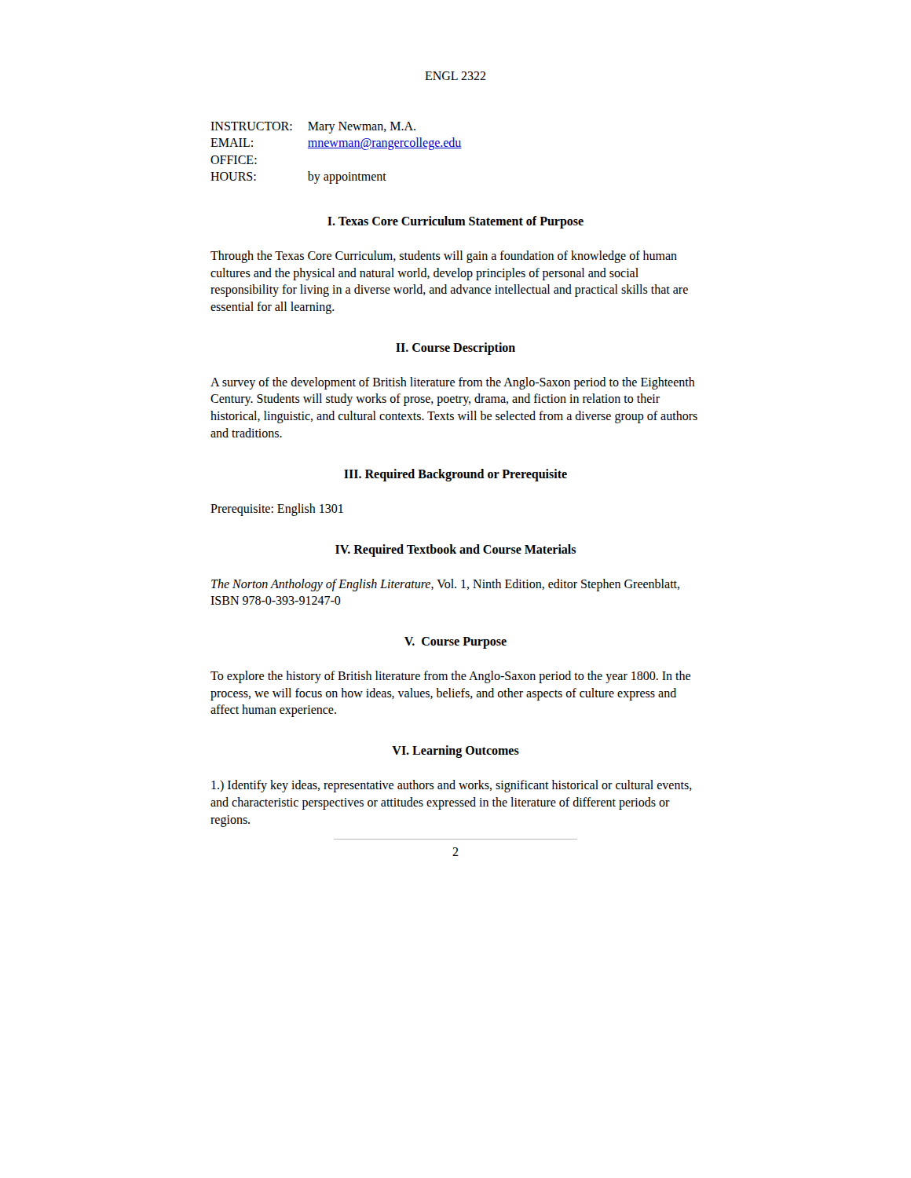ENGL 2322
| INSTRUCTOR: | Mary Newman, M.A. |
| EMAIL: | mnewman@rangercollege.edu |
| OFFICE: | |
| HOURS: | by appointment |
I. Texas Core Curriculum Statement of Purpose
Through the Texas Core Curriculum, students will gain a foundation of knowledge of human cultures and the physical and natural world, develop principles of personal and social responsibility for living in a diverse world, and advance intellectual and practical skills that are essential for all learning.
II. Course Description
A survey of the development of British literature from the Anglo-Saxon period to the Eighteenth Century. Students will study works of prose, poetry, drama, and fiction in relation to their historical, linguistic, and cultural contexts. Texts will be selected from a diverse group of authors and traditions.
III. Required Background or Prerequisite
Prerequisite: English 1301
IV. Required Textbook and Course Materials
The Norton Anthology of English Literature, Vol. 1, Ninth Edition, editor Stephen Greenblatt, ISBN 978-0-393-91247-0
V. Course Purpose
To explore the history of British literature from the Anglo-Saxon period to the year 1800. In the process, we will focus on how ideas, values, beliefs, and other aspects of culture express and affect human experience.
VI. Learning Outcomes
1.) Identify key ideas, representative authors and works, significant historical or cultural events, and characteristic perspectives or attitudes expressed in the literature of different periods or regions.
2